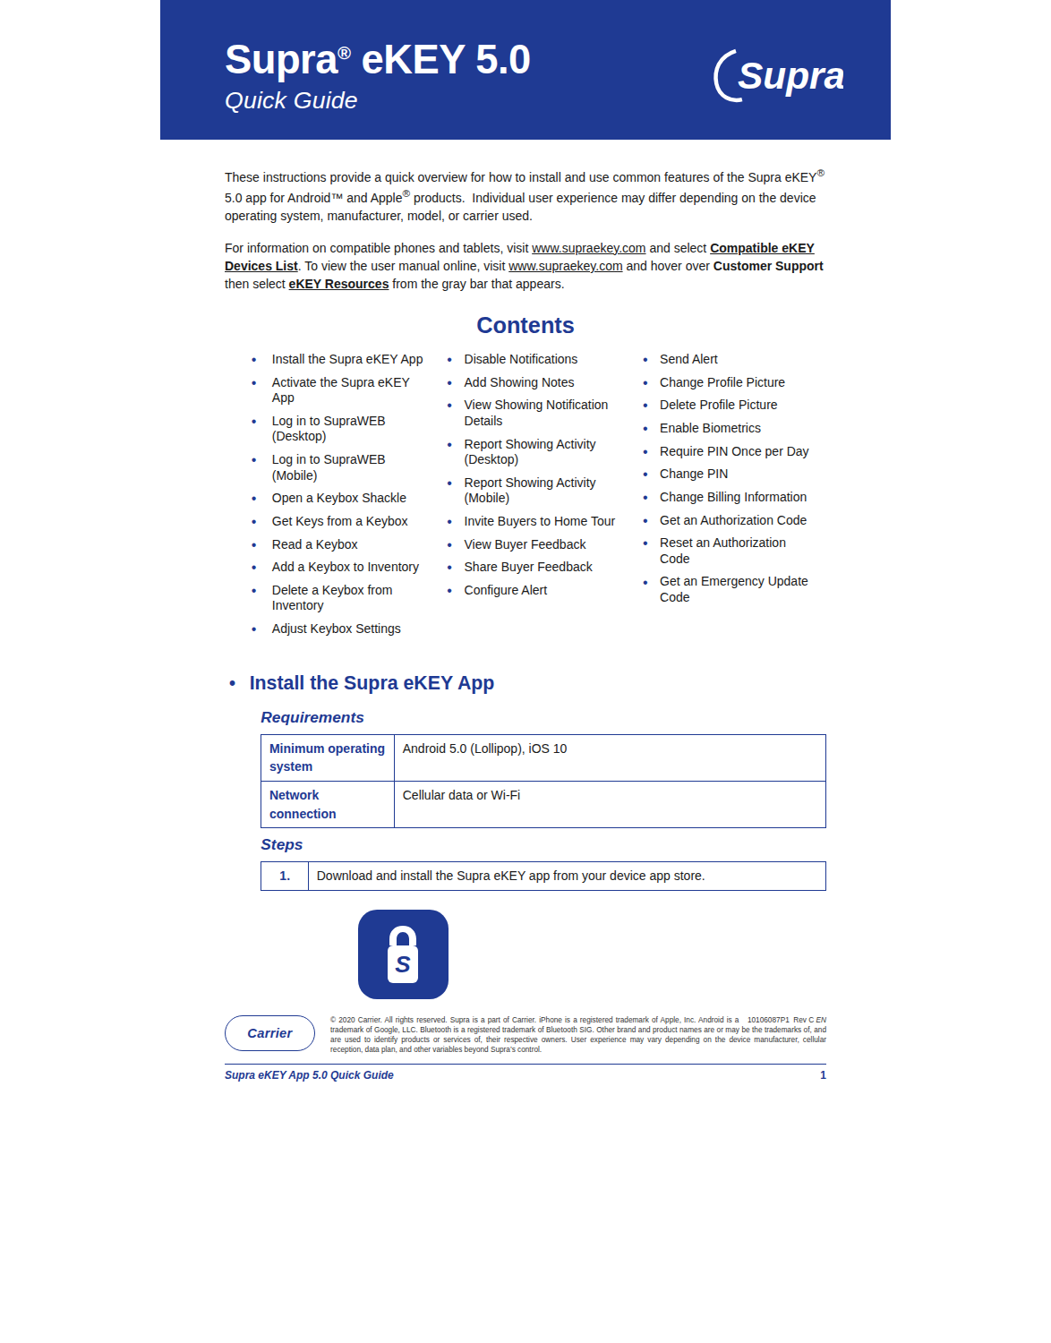Supra® eKEY 5.0
Quick Guide
Supra
These instructions provide a quick overview for how to install and use common features of the Supra eKEY® 5.0 app for Android™ and Apple® products. Individual user experience may differ depending on the device operating system, manufacturer, model, or carrier used.
For information on compatible phones and tablets, visit www.supraekey.com and select Compatible eKEY Devices List. To view the user manual online, visit www.supraekey.com and hover over Customer Support then select eKEY Resources from the gray bar that appears.
Contents
Install the Supra eKEY App
Activate the Supra eKEY App
Log in to SupraWEB (Desktop)
Log in to SupraWEB (Mobile)
Open a Keybox Shackle
Get Keys from a Keybox
Read a Keybox
Add a Keybox to Inventory
Delete a Keybox from Inventory
Adjust Keybox Settings
Disable Notifications
Add Showing Notes
View Showing Notification Details
Report Showing Activity (Desktop)
Report Showing Activity (Mobile)
Invite Buyers to Home Tour
View Buyer Feedback
Share Buyer Feedback
Configure Alert
Send Alert
Change Profile Picture
Delete Profile Picture
Enable Biometrics
Require PIN Once per Day
Change PIN
Change Billing Information
Get an Authorization Code
Reset an Authorization Code
Get an Emergency Update Code
•
Install the Supra eKEY App
Requirements
| Minimum operating system | Android 5.0 (Lollipop), iOS 10 |
| Network connection | Cellular data or Wi-Fi |
Steps
| 1. | Download and install the Supra eKEY app from your device app store. |
S
Carrier
10106087P1 Rev C EN © 2020 Carrier. All rights reserved. Supra is a part of Carrier. iPhone is a registered trademark of Apple, Inc. Android is a trademark of Google, LLC. Bluetooth is a registered trademark of Bluetooth SIG. Other brand and product names are or may be the trademarks of, and are used to identify products or services of, their respective owners. User experience may vary depending on the device manufacturer, cellular reception, data plan, and other variables beyond Supra’s control.
Supra eKEY App 5.0 Quick Guide 1